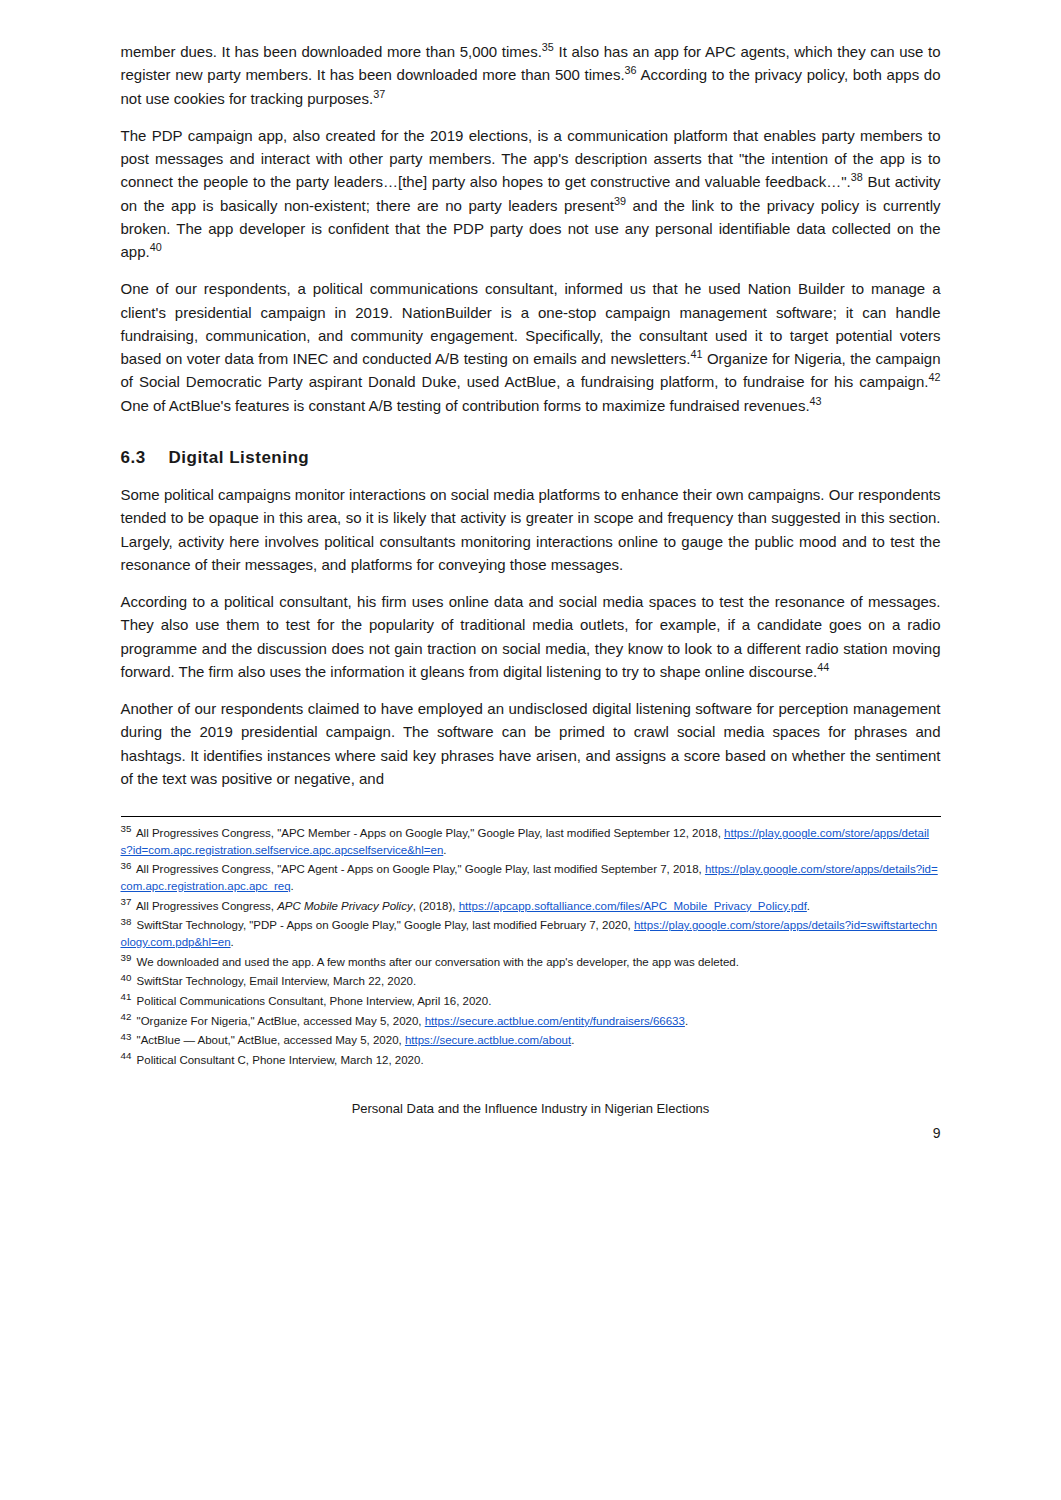member dues. It has been downloaded more than 5,000 times.35 It also has an app for APC agents, which they can use to register new party members. It has been downloaded more than 500 times.36 According to the privacy policy, both apps do not use cookies for tracking purposes.37
The PDP campaign app, also created for the 2019 elections, is a communication platform that enables party members to post messages and interact with other party members. The app's description asserts that "the intention of the app is to connect the people to the party leaders…[the] party also hopes to get constructive and valuable feedback…".38 But activity on the app is basically non-existent; there are no party leaders present39 and the link to the privacy policy is currently broken. The app developer is confident that the PDP party does not use any personal identifiable data collected on the app.40
One of our respondents, a political communications consultant, informed us that he used Nation Builder to manage a client's presidential campaign in 2019. NationBuilder is a one-stop campaign management software; it can handle fundraising, communication, and community engagement. Specifically, the consultant used it to target potential voters based on voter data from INEC and conducted A/B testing on emails and newsletters.41 Organize for Nigeria, the campaign of Social Democratic Party aspirant Donald Duke, used ActBlue, a fundraising platform, to fundraise for his campaign.42 One of ActBlue's features is constant A/B testing of contribution forms to maximize fundraised revenues.43
6.3 Digital Listening
Some political campaigns monitor interactions on social media platforms to enhance their own campaigns. Our respondents tended to be opaque in this area, so it is likely that activity is greater in scope and frequency than suggested in this section. Largely, activity here involves political consultants monitoring interactions online to gauge the public mood and to test the resonance of their messages, and platforms for conveying those messages.
According to a political consultant, his firm uses online data and social media spaces to test the resonance of messages. They also use them to test for the popularity of traditional media outlets, for example, if a candidate goes on a radio programme and the discussion does not gain traction on social media, they know to look to a different radio station moving forward. The firm also uses the information it gleans from digital listening to try to shape online discourse.44
Another of our respondents claimed to have employed an undisclosed digital listening software for perception management during the 2019 presidential campaign. The software can be primed to crawl social media spaces for phrases and hashtags. It identifies instances where said key phrases have arisen, and assigns a score based on whether the sentiment of the text was positive or negative, and
35 All Progressives Congress, "APC Member - Apps on Google Play," Google Play, last modified September 12, 2018, https://play.google.com/store/apps/details?id=com.apc.registration.selfservice.apc.apcselfservice&hl=en.
36 All Progressives Congress, "APC Agent - Apps on Google Play," Google Play, last modified September 7, 2018, https://play.google.com/store/apps/details?id=com.apc.registration.apc.apc_req.
37 All Progressives Congress, APC Mobile Privacy Policy, (2018), https://apcapp.softalliance.com/files/APC_Mobile_Privacy_Policy.pdf.
38 SwiftStar Technology, "PDP - Apps on Google Play," Google Play, last modified February 7, 2020, https://play.google.com/store/apps/details?id=swiftstartechnology.com.pdp&hl=en.
39 We downloaded and used the app. A few months after our conversation with the app's developer, the app was deleted.
40 SwiftStar Technology, Email Interview, March 22, 2020.
41 Political Communications Consultant, Phone Interview, April 16, 2020.
42 "Organize For Nigeria," ActBlue, accessed May 5, 2020, https://secure.actblue.com/entity/fundraisers/66633.
43 "ActBlue — About," ActBlue, accessed May 5, 2020, https://secure.actblue.com/about.
44 Political Consultant C, Phone Interview, March 12, 2020.
Personal Data and the Influence Industry in Nigerian Elections
9